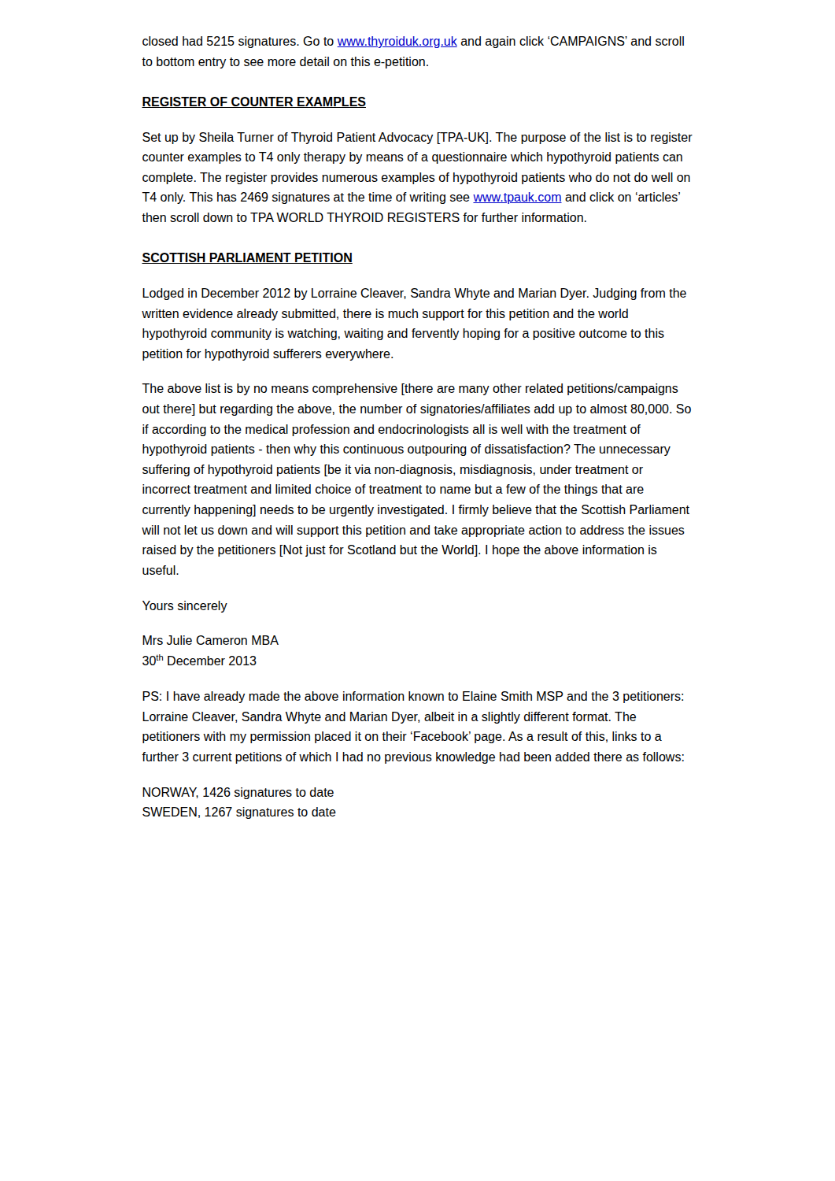closed had 5215 signatures. Go to www.thyroiduk.org.uk and again click ‘CAMPAIGNS’ and scroll to bottom entry to see more detail on this e-petition.
Register of Counter Examples
Set up by Sheila Turner of Thyroid Patient Advocacy [TPA-UK]. The purpose of the list is to register counter examples to T4 only therapy by means of a questionnaire which hypothyroid patients can complete. The register provides numerous examples of hypothyroid patients who do not do well on T4 only. This has 2469 signatures at the time of writing see www.tpauk.com and click on ‘articles’ then scroll down to TPA WORLD THYROID REGISTERS for further information.
Scottish Parliament Petition
Lodged in December 2012 by Lorraine Cleaver, Sandra Whyte and Marian Dyer. Judging from the written evidence already submitted, there is much support for this petition and the world hypothyroid community is watching, waiting and fervently hoping for a positive outcome to this petition for hypothyroid sufferers everywhere.
The above list is by no means comprehensive [there are many other related petitions/campaigns out there] but regarding the above, the number of signatories/affiliates add up to almost 80,000. So if according to the medical profession and endocrinologists all is well with the treatment of hypothyroid patients - then why this continuous outpouring of dissatisfaction? The unnecessary suffering of hypothyroid patients [be it via non-diagnosis, misdiagnosis, under treatment or incorrect treatment and limited choice of treatment to name but a few of the things that are currently happening] needs to be urgently investigated. I firmly believe that the Scottish Parliament will not let us down and will support this petition and take appropriate action to address the issues raised by the petitioners [Not just for Scotland but the World]. I hope the above information is useful.
Yours sincerely
Mrs Julie Cameron MBA
30th December 2013
PS: I have already made the above information known to Elaine Smith MSP and the 3 petitioners: Lorraine Cleaver, Sandra Whyte and Marian Dyer, albeit in a slightly different format. The petitioners with my permission placed it on their ‘Facebook’ page. As a result of this, links to a further 3 current petitions of which I had no previous knowledge had been added there as follows:
NORWAY, 1426 signatures to date
SWEDEN, 1267 signatures to date